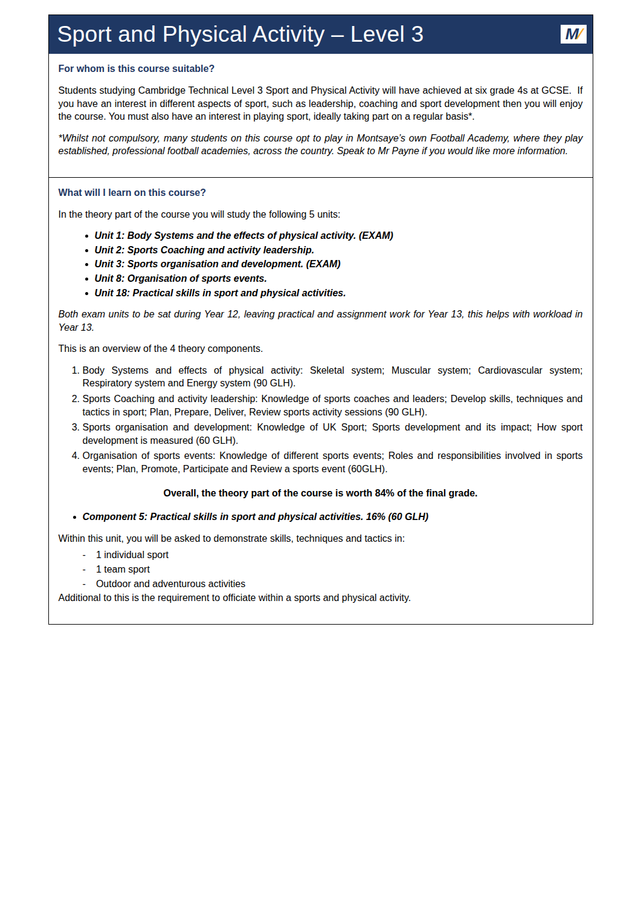Sport and Physical Activity – Level 3
M⁄
For whom is this course suitable?
Students studying Cambridge Technical Level 3 Sport and Physical Activity will have achieved at six grade 4s at GCSE. If you have an interest in different aspects of sport, such as leadership, coaching and sport development then you will enjoy the course. You must also have an interest in playing sport, ideally taking part on a regular basis*.
*Whilst not compulsory, many students on this course opt to play in Montsaye’s own Football Academy, where they play established, professional football academies, across the country. Speak to Mr Payne if you would like more information.
What will I learn on this course?
In the theory part of the course you will study the following 5 units:
Unit 1: Body Systems and the effects of physical activity. (EXAM)
Unit 2: Sports Coaching and activity leadership.
Unit 3: Sports organisation and development. (EXAM)
Unit 8: Organisation of sports events.
Unit 18: Practical skills in sport and physical activities.
Both exam units to be sat during Year 12, leaving practical and assignment work for Year 13, this helps with workload in Year 13.
This is an overview of the 4 theory components.
Body Systems and effects of physical activity: Skeletal system; Muscular system; Cardiovascular system; Respiratory system and Energy system (90 GLH).
Sports Coaching and activity leadership: Knowledge of sports coaches and leaders; Develop skills, techniques and tactics in sport; Plan, Prepare, Deliver, Review sports activity sessions (90 GLH).
Sports organisation and development: Knowledge of UK Sport; Sports development and its impact; How sport development is measured (60 GLH).
Organisation of sports events: Knowledge of different sports events; Roles and responsibilities involved in sports events; Plan, Promote, Participate and Review a sports event (60GLH).
Overall, the theory part of the course is worth 84% of the final grade.
Component 5: Practical skills in sport and physical activities. 16% (60 GLH)
Within this unit, you will be asked to demonstrate skills, techniques and tactics in:
1 individual sport
1 team sport
Outdoor and adventurous activities
Additional to this is the requirement to officiate within a sports and physical activity.